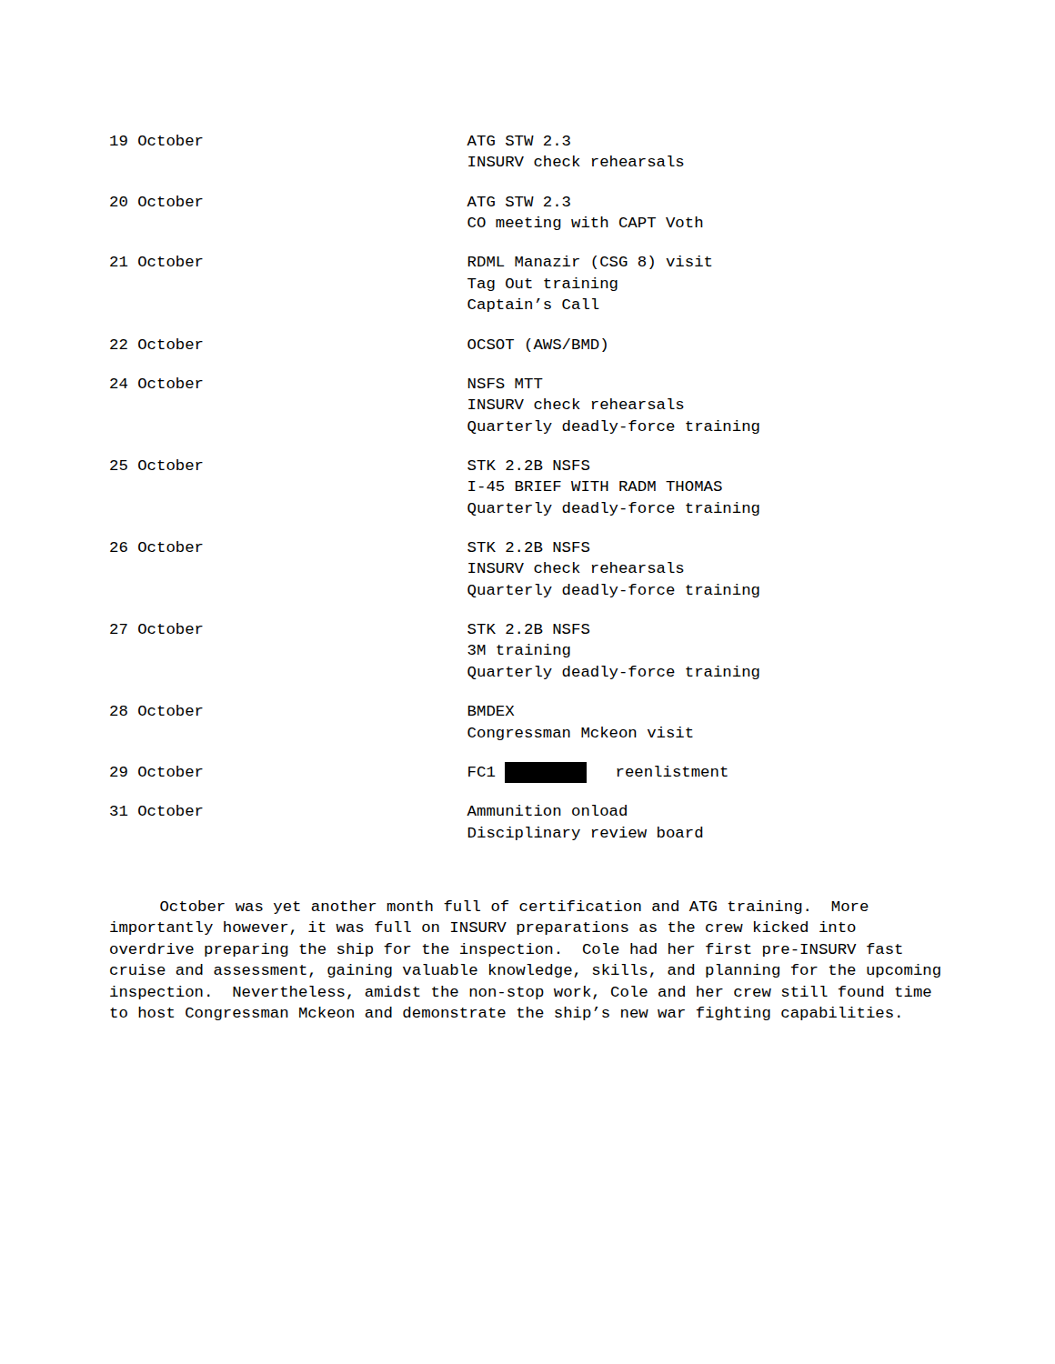| 19 October | ATG STW 2.3 INSURV check rehearsals |
| 20 October | ATG STW 2.3 CO meeting with CAPT Voth |
| 21 October | RDML Manazir (CSG 8) visit Tag Out training Captain’s Call |
| 22 October | OCSOT (AWS/BMD) |
| 24 October | NSFS MTT INSURV check rehearsals Quarterly deadly-force training |
| 25 October | STK 2.2B NSFS I-45 BRIEF WITH RADM THOMAS Quarterly deadly-force training |
| 26 October | STK 2.2B NSFS INSURV check rehearsals Quarterly deadly-force training |
| 27 October | STK 2.2B NSFS 3M training Quarterly deadly-force training |
| 28 October | BMDEX Congressman Mckeon visit |
| 29 October | FC1 reenlistment |
| 31 October | Ammunition onload Disciplinary review board |
October was yet another month full of certification and ATG training. More importantly however, it was full on INSURV preparations as the crew kicked into overdrive preparing the ship for the inspection. Cole had her first pre-INSURV fast cruise and assessment, gaining valuable knowledge, skills, and planning for the upcoming inspection. Nevertheless, amidst the non-stop work, Cole and her crew still found time to host Congressman Mckeon and demonstrate the ship’s new war fighting capabilities.